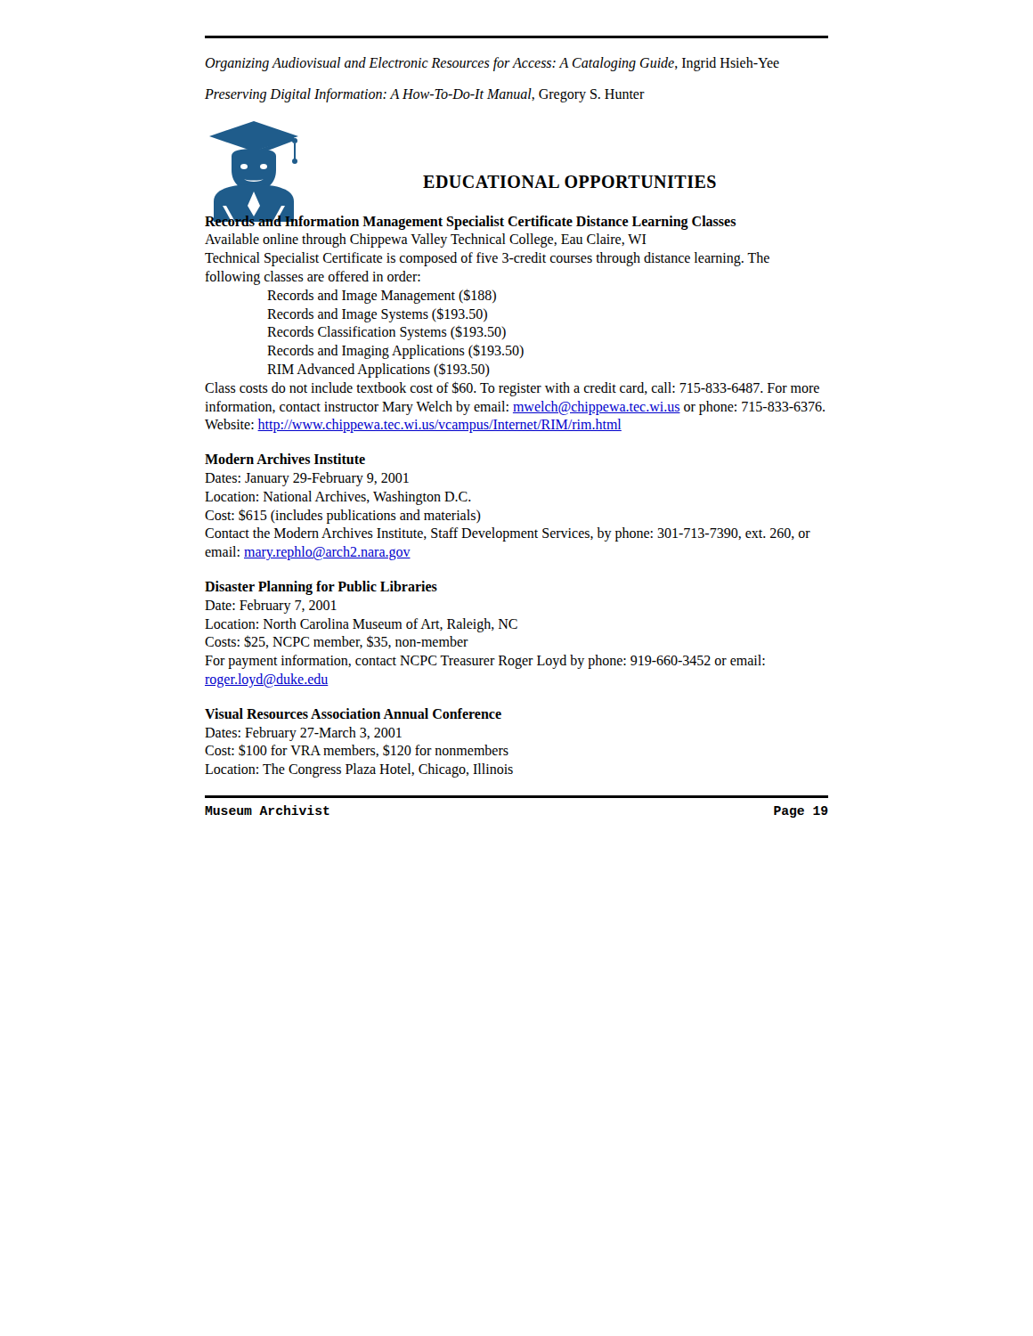Organizing Audiovisual and Electronic Resources for Access: A Cataloging Guide, Ingrid Hsieh-Yee
Preserving Digital Information: A How-To-Do-It Manual, Gregory S. Hunter
EDUCATIONAL OPPORTUNITIES
Records and Information Management Specialist Certificate Distance Learning Classes
Available online through Chippewa Valley Technical College, Eau Claire, WI
Technical Specialist Certificate is composed of five 3-credit courses through distance learning. The following classes are offered in order:
Records and Image Management ($188)
Records and Image Systems ($193.50)
Records Classification Systems ($193.50)
Records and Imaging Applications ($193.50)
RIM Advanced Applications ($193.50)
Class costs do not include textbook cost of $60. To register with a credit card, call: 715-833-6487. For more information, contact instructor Mary Welch by email: mwelch@chippewa.tec.wi.us or phone: 715-833-6376. Website: http://www.chippewa.tec.wi.us/vcampus/Internet/RIM/rim.html
Modern Archives Institute
Dates: January 29-February 9, 2001
Location: National Archives, Washington D.C.
Cost: $615 (includes publications and materials)
Contact the Modern Archives Institute, Staff Development Services, by phone: 301-713-7390, ext. 260, or email: mary.rephlo@arch2.nara.gov
Disaster Planning for Public Libraries
Date: February 7, 2001
Location: North Carolina Museum of Art, Raleigh, NC
Costs: $25, NCPC member, $35, non-member
For payment information, contact NCPC Treasurer Roger Loyd by phone: 919-660-3452 or email: roger.loyd@duke.edu
Visual Resources Association Annual Conference
Dates: February 27-March 3, 2001
Cost: $100 for VRA members, $120 for nonmembers
Location: The Congress Plaza Hotel, Chicago, Illinois
Museum Archivist Page 19